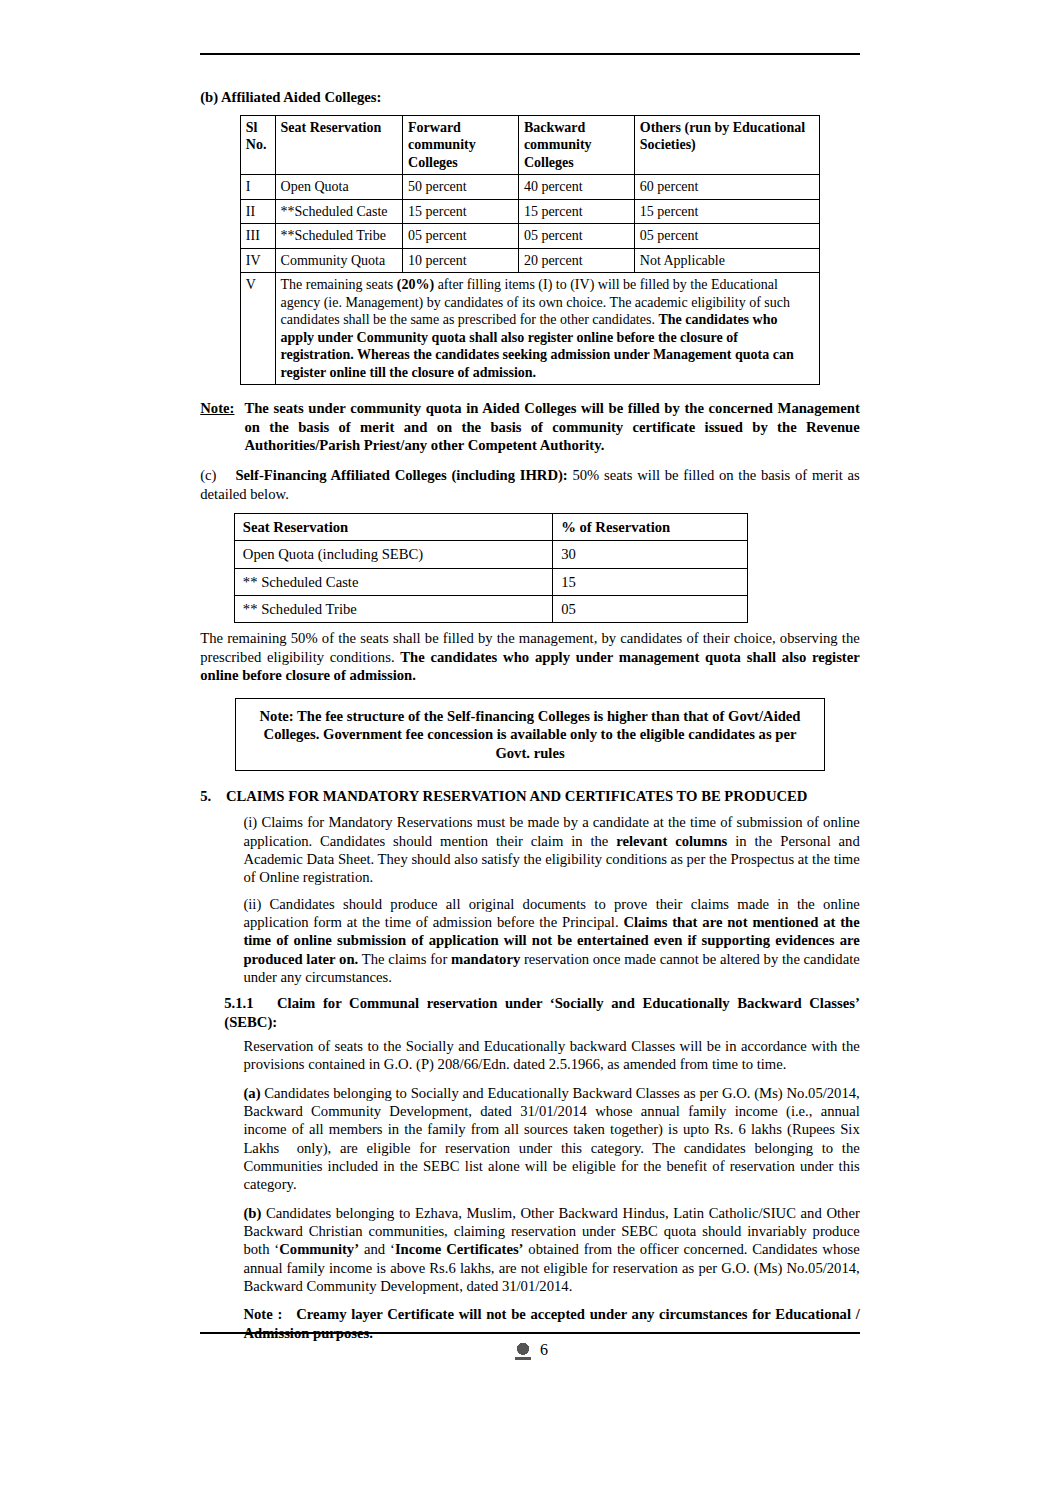(b) Affiliated Aided Colleges:
| Sl No. | Seat Reservation | Forward community Colleges | Backward community Colleges | Others (run by Educational Societies) |
| --- | --- | --- | --- | --- |
| I | Open Quota | 50 percent | 40 percent | 60 percent |
| II | **Scheduled Caste | 15 percent | 15 percent | 15 percent |
| III | **Scheduled Tribe | 05 percent | 05 percent | 05 percent |
| IV | Community Quota | 10 percent | 20 percent | Not Applicable |
| V | The remaining seats (20%) after filling items (I) to (IV) will be filled by the Educational agency (ie. Management) by candidates of its own choice. The academic eligibility of such candidates shall be the same as prescribed for the other candidates. The candidates who apply under Community quota shall also register online before the closure of registration. Whereas the candidates seeking admission under Management quota can register online till the closure of admission. |
Note:
The seats under community quota in Aided Colleges will be filled by the concerned Management on the basis of merit and on the basis of community certificate issued by the Revenue Authorities/Parish Priest/any other Competent Authority.
(c) Self-Financing Affiliated Colleges (including IHRD): 50% seats will be filled on the basis of merit as detailed below.
| Seat Reservation | % of Reservation |
| --- | --- |
| Open Quota (including SEBC) | 30 |
| ** Scheduled Caste | 15 |
| ** Scheduled Tribe | 05 |
The remaining 50% of the seats shall be filled by the management, by candidates of their choice, observing the prescribed eligibility conditions. The candidates who apply under management quota shall also register online before closure of admission.
Note: The fee structure of the Self-financing Colleges is higher than that of Govt/Aided Colleges. Government fee concession is available only to the eligible candidates as per Govt. rules
5. CLAIMS FOR MANDATORY RESERVATION AND CERTIFICATES TO BE PRODUCED
(i) Claims for Mandatory Reservations must be made by a candidate at the time of submission of online application. Candidates should mention their claim in the relevant columns in the Personal and Academic Data Sheet. They should also satisfy the eligibility conditions as per the Prospectus at the time of Online registration.
(ii) Candidates should produce all original documents to prove their claims made in the online application form at the time of admission before the Principal. Claims that are not mentioned at the time of online submission of application will not be entertained even if supporting evidences are produced later on. The claims for mandatory reservation once made cannot be altered by the candidate under any circumstances.
5.1.1 Claim for Communal reservation under ‘Socially and Educationally Backward Classes’ (SEBC):
Reservation of seats to the Socially and Educationally backward Classes will be in accordance with the provisions contained in G.O. (P) 208/66/Edn. dated 2.5.1966, as amended from time to time.
(a) Candidates belonging to Socially and Educationally Backward Classes as per G.O. (Ms) No.05/2014, Backward Community Development, dated 31/01/2014 whose annual family income (i.e., annual income of all members in the family from all sources taken together) is upto Rs. 6 lakhs (Rupees Six Lakhs only), are eligible for reservation under this category. The candidates belonging to the Communities included in the SEBC list alone will be eligible for the benefit of reservation under this category.
(b) Candidates belonging to Ezhava, Muslim, Other Backward Hindus, Latin Catholic/SIUC and Other Backward Christian communities, claiming reservation under SEBC quota should invariably produce both ‘Community’ and ‘Income Certificates’ obtained from the officer concerned. Candidates whose annual family income is above Rs.6 lakhs, are not eligible for reservation as per G.O. (Ms) No.05/2014, Backward Community Development, dated 31/01/2014.
Note : Creamy layer Certificate will not be accepted under any circumstances for Educational / Admission purposes.
6